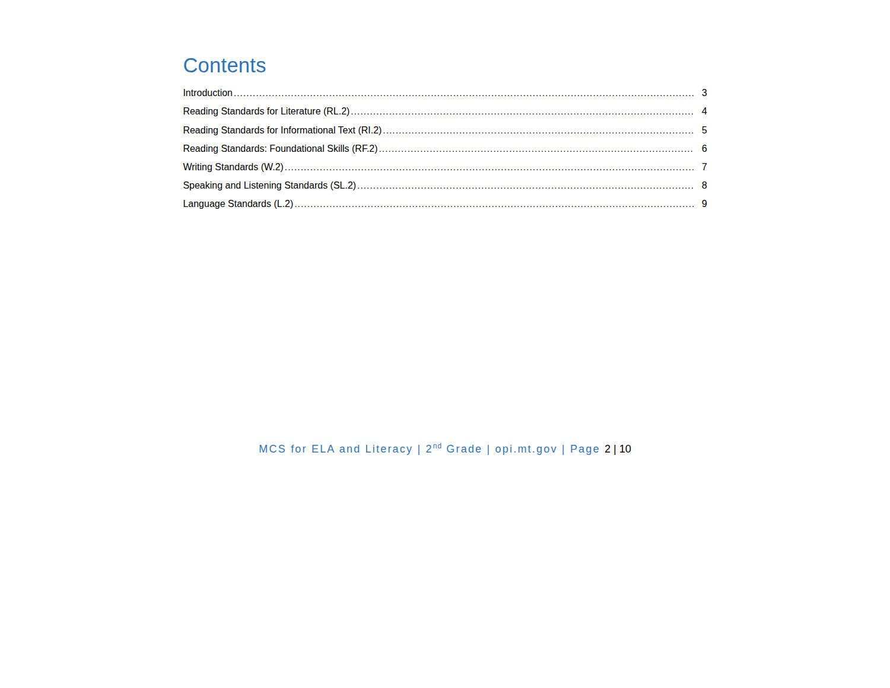Contents
Introduction ........................................................................................................................................................................................... 3
Reading Standards for Literature (RL.2) ....................................................................................................................................................... 4
Reading Standards for Informational Text (RI.2) ....................................................................................................................................... 5
Reading Standards: Foundational Skills (RF.2) ......................................................................................................................................... 6
Writing Standards (W.2) ....................................................................................................................................................................... 7
Speaking and Listening Standards (SL.2) ................................................................................................................................................. 8
Language Standards (L.2) ..................................................................................................................................................................... 9
MCS for ELA and Literacy | 2nd Grade | opi.mt.gov | Page 2 | 10